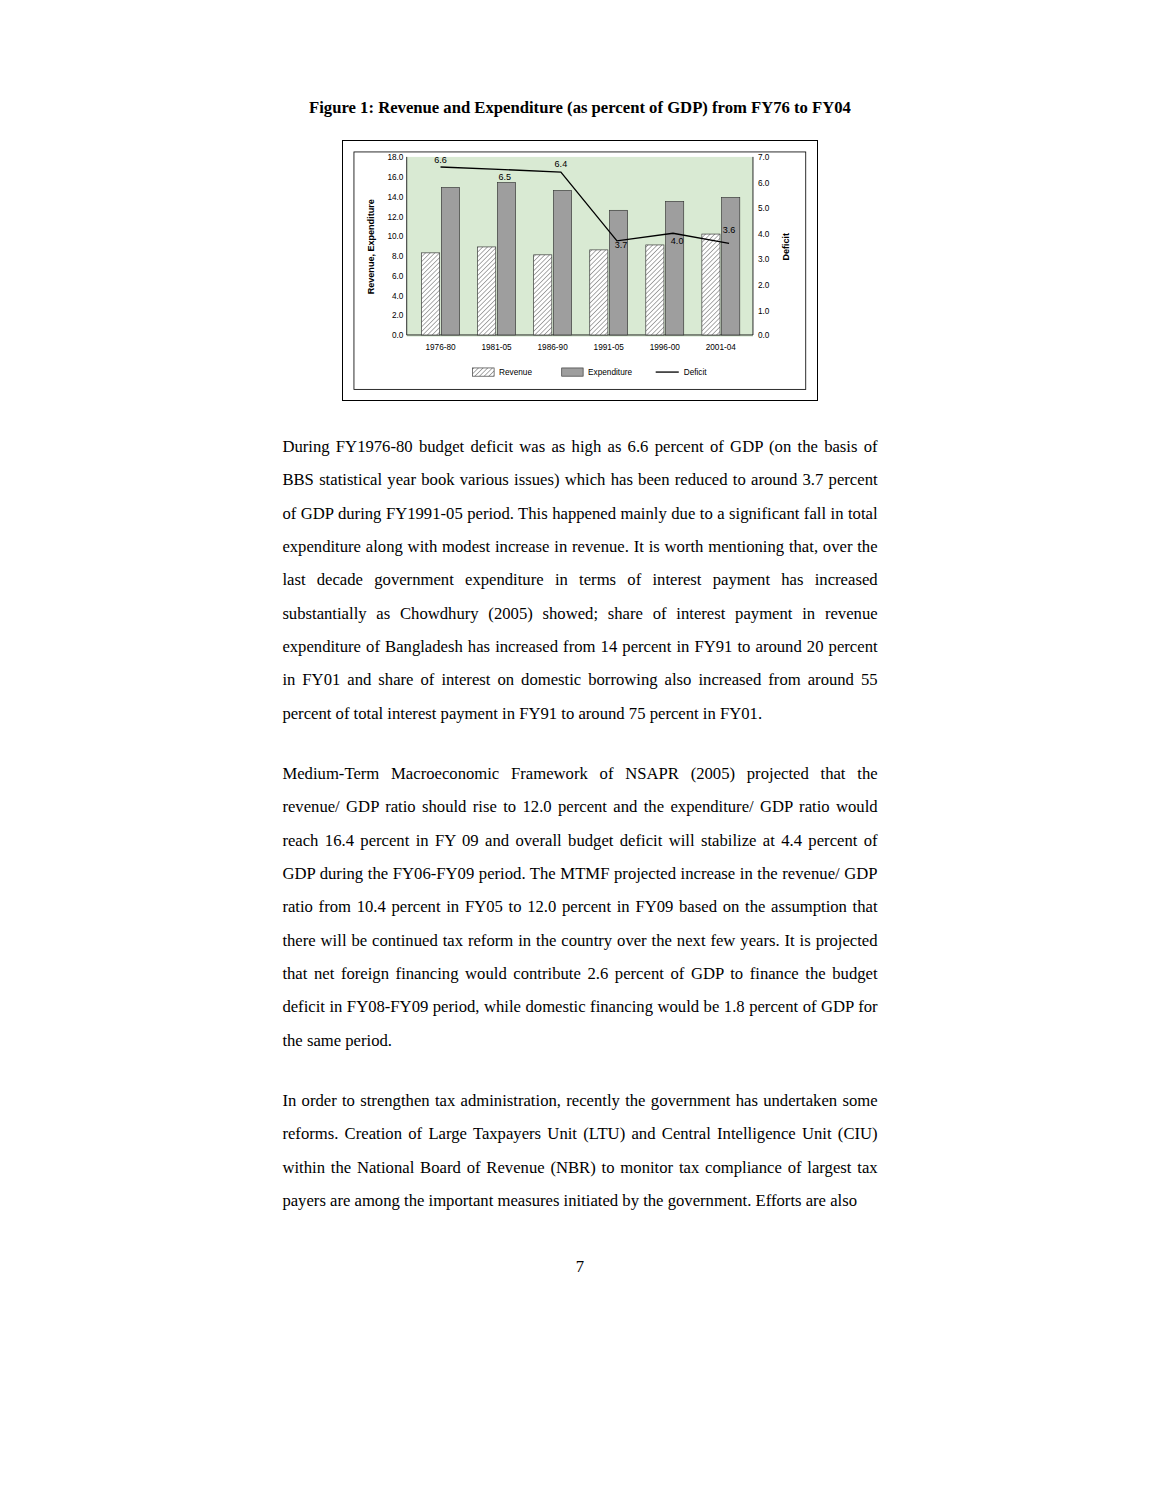Figure 1: Revenue and Expenditure (as percent of GDP) from FY76 to FY04
Revenue, Expenditure Deficit 18.0 16.0 14.0 12.0 10.0 8.0 6.0 4.0 2.0 0.0 7.0 6.0 5.0 4.0 3.0 2.0 1.0 0.0 6.6 6.5 6.4 3.7 4.0 3.6 1976-80 1981-05 1986-90 1991-05 1996-00 2001-04 Revenue Expenditure Deficit
During FY1976-80 budget deficit was as high as 6.6 percent of GDP (on the basis of BBS statistical year book various issues) which has been reduced to around 3.7 percent of GDP during FY1991-05 period. This happened mainly due to a significant fall in total expenditure along with modest increase in revenue. It is worth mentioning that, over the last decade government expenditure in terms of interest payment has increased substantially as Chowdhury (2005) showed; share of interest payment in revenue expenditure of Bangladesh has increased from 14 percent in FY91 to around 20 percent in FY01 and share of interest on domestic borrowing also increased from around 55 percent of total interest payment in FY91 to around 75 percent in FY01.
Medium-Term Macroeconomic Framework of NSAPR (2005) projected that the revenue/ GDP ratio should rise to 12.0 percent and the expenditure/ GDP ratio would reach 16.4 percent in FY 09 and overall budget deficit will stabilize at 4.4 percent of GDP during the FY06-FY09 period. The MTMF projected increase in the revenue/ GDP ratio from 10.4 percent in FY05 to 12.0 percent in FY09 based on the assumption that there will be continued tax reform in the country over the next few years. It is projected that net foreign financing would contribute 2.6 percent of GDP to finance the budget deficit in FY08-FY09 period, while domestic financing would be 1.8 percent of GDP for the same period.
In order to strengthen tax administration, recently the government has undertaken some reforms. Creation of Large Taxpayers Unit (LTU) and Central Intelligence Unit (CIU) within the National Board of Revenue (NBR) to monitor tax compliance of largest tax payers are among the important measures initiated by the government. Efforts are also
7